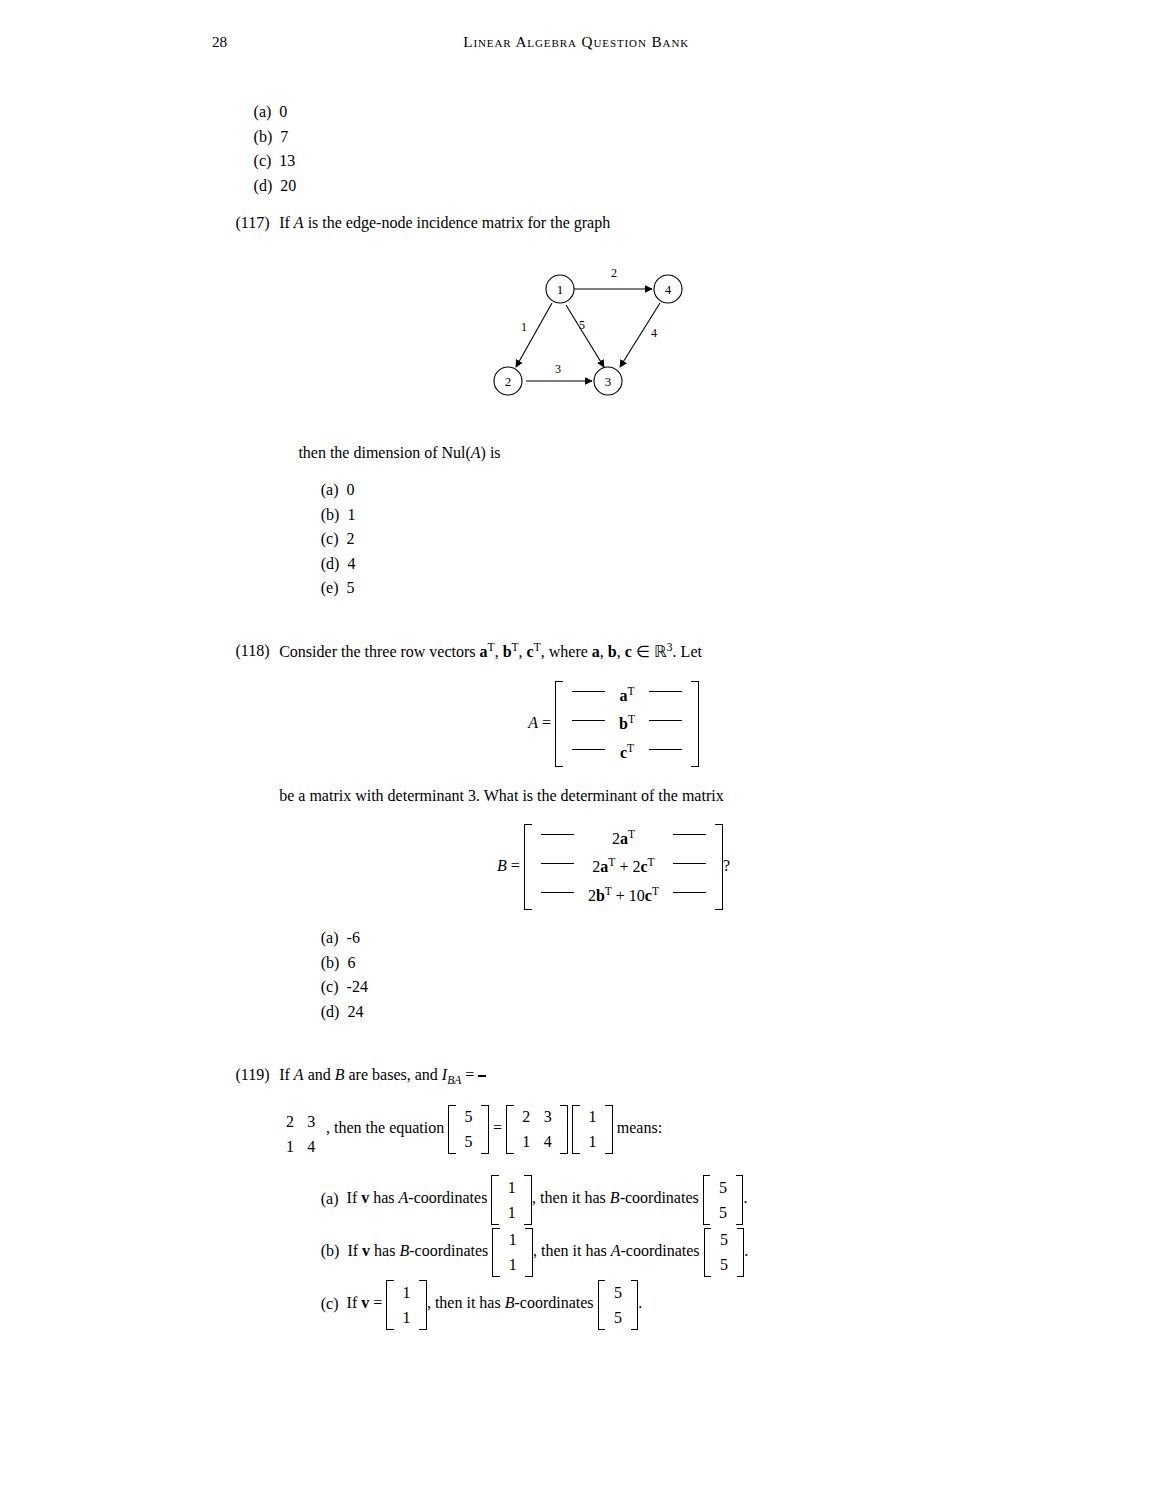28 Linear Algebra Question Bank
0
7
13
20
(117)
If A is the edge-node incidence matrix for the graph
1 4 2 3 2 1 5 3 4
then the dimension of Nul(A) is
0
1
2
4
5
(118)
Consider the three row vectors aT, bT, cT, where a, b, c ∈ ℝ3. Let
A =
| | a T | |
| | b T | |
| | c T | |
be a matrix with determinant 3. What is the determinant of the matrix
B =
| | 2 a T | |
| | 2 a T + 2 c T | |
| | 2 b T + 10 c T | |
?
-6
6
-24
24
(119)
If A and B are bases, and IBA =
| 2 | 3 |
| 1 | 4 |
, then the equation
| 5 |
| 5 |
=
| 2 | 3 |
| 1 | 4 |
| 1 |
| 1 |
means:
If v has A-coordinates
| 1 |
| 1 |
, then it has B-coordinates
| 5 |
| 5 |
.
If v has B-coordinates
| 1 |
| 1 |
, then it has A-coordinates
| 5 |
| 5 |
.
If v =
| 1 |
| 1 |
, then it has B-coordinates
| 5 |
| 5 |
.